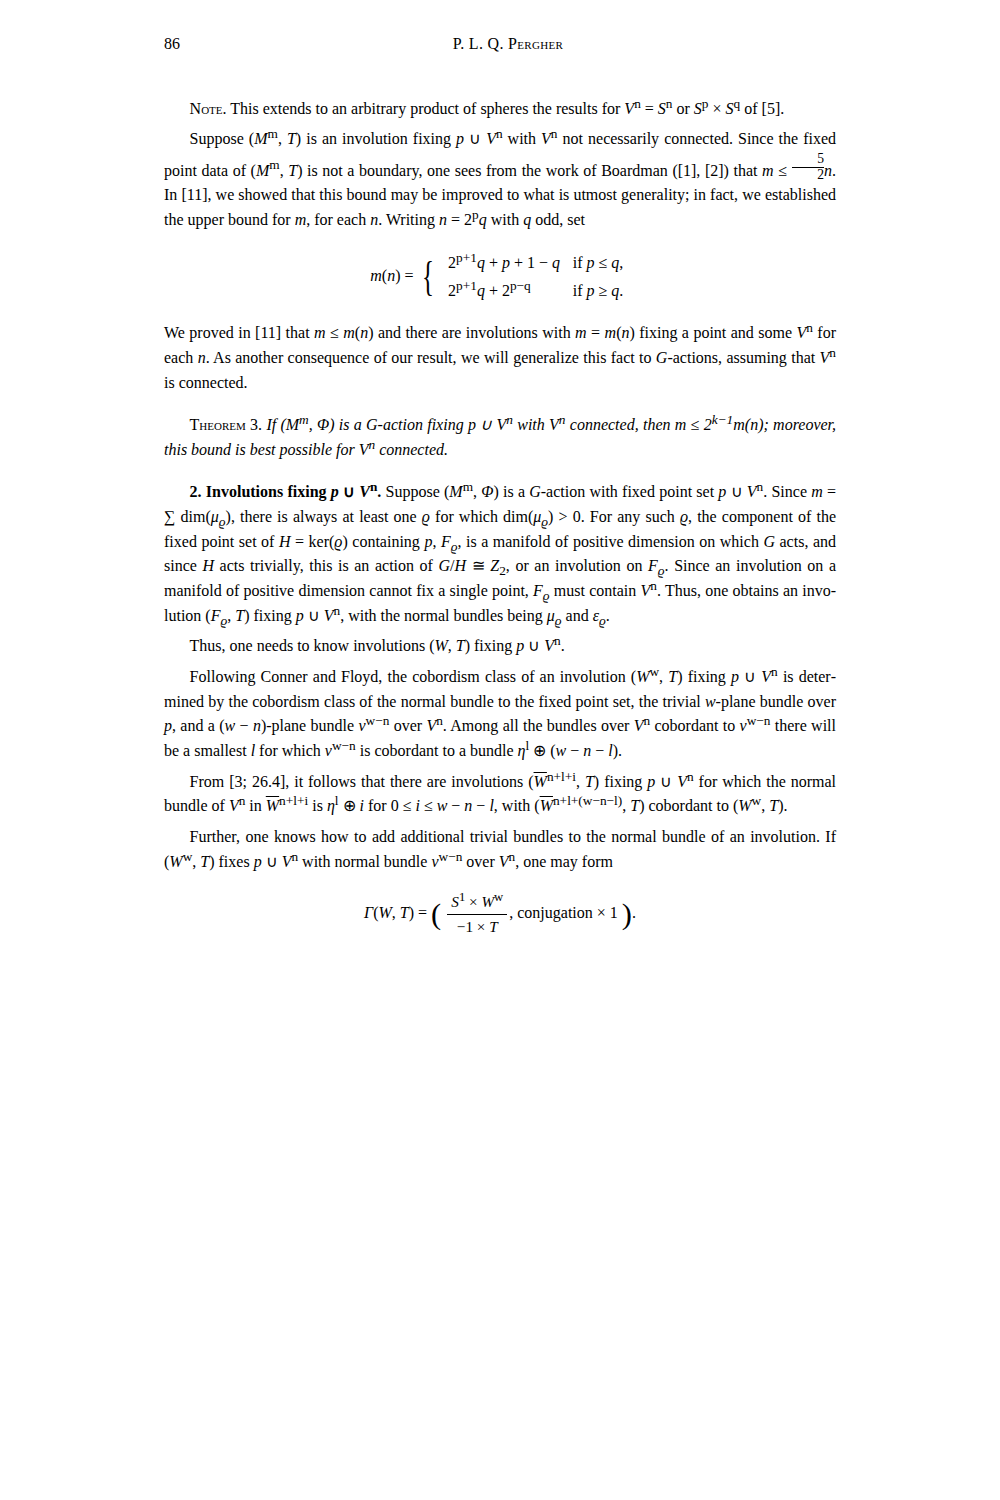86 P. L. Q. Pergher
Note. This extends to an arbitrary product of spheres the results for Vn = Sn or Sp × Sq of [5].
Suppose (Mm, T) is an involution fixing p ∪ Vn with Vn not necessarily connected. Since the fixed point data of (Mm, T) is not a boundary, one sees from the work of Boardman ([1], [2]) that m ≤ 52 n. In [11], we showed that this bound may be improved to what is utmost generality; in fact, we established the upper bound for m, for each n. Writing n = 2pq with q odd, set
m(n) = {
| 2 p+1 q + p + 1 − q | if p ≤ q , |
| 2 p+1 q + 2 p−q | if p ≥ q . |
We proved in [11] that m ≤ m(n) and there are involutions with m = m(n) fixing a point and some Vn for each n. As another consequence of our result, we will generalize this fact to G-actions, assuming that Vn is connected.
Theorem 3. If (Mm, Φ) is a G-action fixing p ∪ Vn with Vn connected, then m ≤ 2k−1m(n); moreover, this bound is best possible for Vn connected.
2. Involutions fixing p ∪ Vn. Suppose (Mm, Φ) is a G-action with fixed point set p ∪ Vn. Since m = ∑ dim(μϱ), there is always at least one ϱ for which dim(μϱ) > 0. For any such ϱ, the component of the fixed point set of H = ker(ϱ) containing p, Fϱ, is a manifold of positive dimension on which G acts, and since H acts trivially, this is an action of G/H ≅ Z2, or an involution on Fϱ. Since an involution on a manifold of positive dimension cannot fix a single point, Fϱ must contain Vn. Thus, one obtains an involution (Fϱ, T) fixing p ∪ Vn, with the normal bundles being μϱ and εϱ.
Thus, one needs to know involutions (W, T) fixing p ∪ Vn.
Following Conner and Floyd, the cobordism class of an involution (Ww, T) fixing p ∪ Vn is determined by the cobordism class of the normal bundle to the fixed point set, the trivial w-plane bundle over p, and a (w − n)-plane bundle νw−n over Vn. Among all the bundles over Vn cobordant to νw−n there will be a smallest l for which νw−n is cobordant to a bundle ηl ⊕ (w − n − l).
From [3; 26.4], it follows that there are involutions (Wn+l+i, T) fixing p ∪ Vn for which the normal bundle of Vn in Wn+l+i is ηl ⊕ i for 0 ≤ i ≤ w − n − l, with (Wn+l+(w−n−l), T) cobordant to (Ww, T).
Further, one knows how to add additional trivial bundles to the normal bundle of an involution. If (Ww, T) fixes p ∪ Vn with normal bundle νw−n over Vn, one may form
Γ(W, T) = ( S1 × Ww −1 × T , conjugation × 1 ).